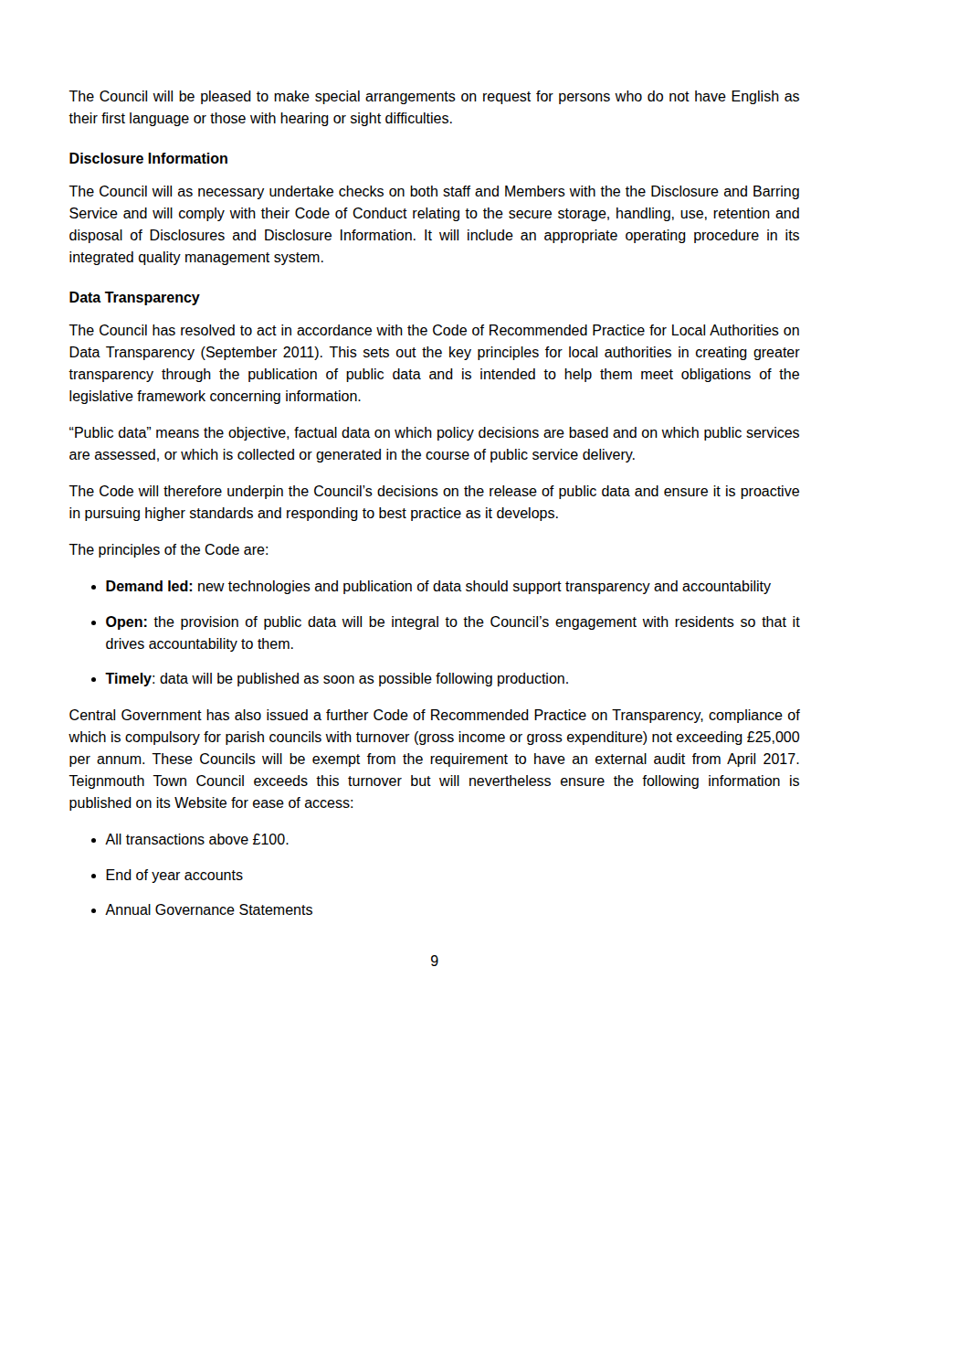The Council will be pleased to make special arrangements on request for persons who do not have English as their first language or those with hearing or sight difficulties.
Disclosure Information
The Council will as necessary undertake checks on both staff and Members with the the Disclosure and Barring Service and will comply with their Code of Conduct relating to the secure storage, handling, use, retention and disposal of Disclosures and Disclosure Information. It will include an appropriate operating procedure in its integrated quality management system.
Data Transparency
The Council has resolved to act in accordance with the Code of Recommended Practice for Local Authorities on Data Transparency (September 2011). This sets out the key principles for local authorities in creating greater transparency through the publication of public data and is intended to help them meet obligations of the legislative framework concerning information.
“Public data” means the objective, factual data on which policy decisions are based and on which public services are assessed, or which is collected or generated in the course of public service delivery.
The Code will therefore underpin the Council’s decisions on the release of public data and ensure it is proactive in pursuing higher standards and responding to best practice as it develops.
The principles of the Code are:
Demand led: new technologies and publication of data should support transparency and accountability
Open: the provision of public data will be integral to the Council’s engagement with residents so that it drives accountability to them.
Timely: data will be published as soon as possible following production.
Central Government has also issued a further Code of Recommended Practice on Transparency, compliance of which is compulsory for parish councils with turnover (gross income or gross expenditure) not exceeding £25,000 per annum. These Councils will be exempt from the requirement to have an external audit from April 2017. Teignmouth Town Council exceeds this turnover but will nevertheless ensure the following information is published on its Website for ease of access:
All transactions above £100.
End of year accounts
Annual Governance Statements
9